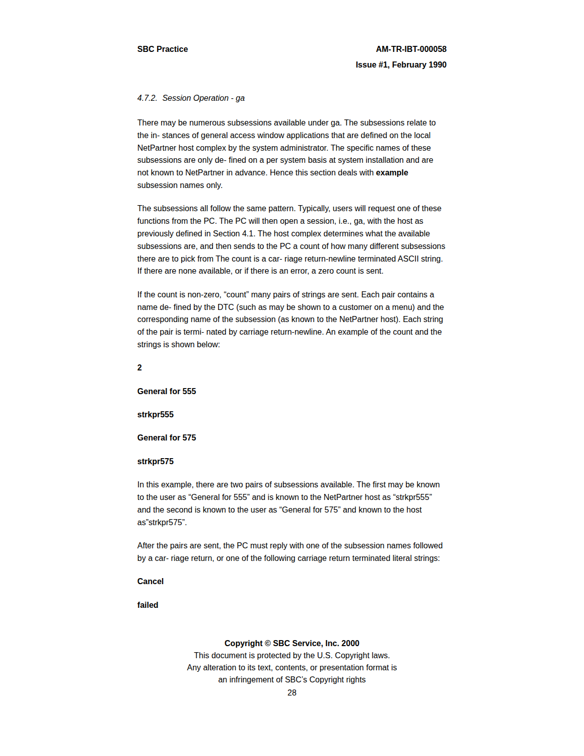SBC Practice
AM-TR-IBT-000058
Issue #1, February 1990
4.7.2. Session Operation - ga
There may be numerous subsessions available under ga. The subsessions relate to the in- stances of general access window applications that are defined on the local NetPartner host complex by the system administrator. The specific names of these subsessions are only de- fined on a per system basis at system installation and are not known to NetPartner in advance. Hence this section deals with example subsession names only.
The subsessions all follow the same pattern. Typically, users will request one of these functions from the PC. The PC will then open a session, i.e., ga, with the host as previously defined in Section 4.1. The host complex determines what the available subsessions are, and then sends to the PC a count of how many different subsessions there are to pick from The count is a car- riage return-newline terminated ASCII string. If there are none available, or if there is an error, a zero count is sent.
If the count is non-zero, “count” many pairs of strings are sent. Each pair contains a name de- fined by the DTC (such as may be shown to a customer on a menu) and the corresponding name of the subsession (as known to the NetPartner host). Each string of the pair is termi- nated by carriage return-newline. An example of the count and the strings is shown below:
2
General for 555
strkpr555
General for 575
strkpr575
In this example, there are two pairs of subsessions available. The first may be known to the user as “General for 555” and is known to the NetPartner host as “strkpr555” and the second is known to the user as “General for 575” and known to the host as”strkpr575”.
After the pairs are sent, the PC must reply with one of the subsession names followed by a car- riage return, or one of the following carriage return terminated literal strings:
Cancel
failed
Copyright © SBC Service, Inc. 2000
This document is protected by the U.S. Copyright laws.
Any alteration to its text, contents, or presentation format is
an infringement of SBC’s Copyright rights
28